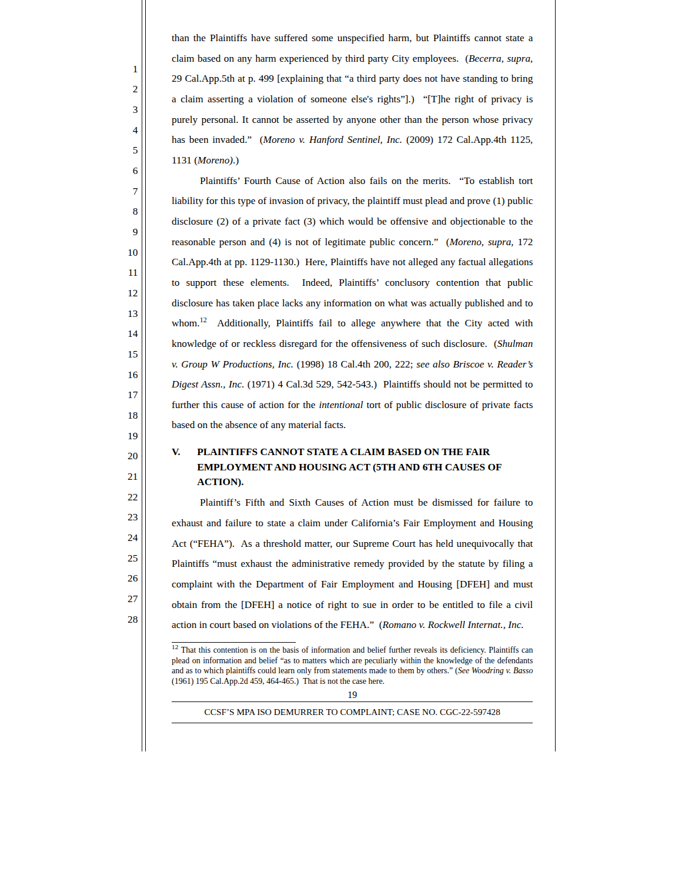1
2
3
4
5
6
7
8
9
10
11
12
13
14
15
16
17
18
19
20
21
22
23
24
25
26
27
28
than the Plaintiffs have suffered some unspecified harm, but Plaintiffs cannot state a claim based on any harm experienced by third party City employees. (Becerra, supra, 29 Cal.App.5th at p. 499 [explaining that “a third party does not have standing to bring a claim asserting a violation of someone else's rights”].) “[T]he right of privacy is purely personal. It cannot be asserted by anyone other than the person whose privacy has been invaded.” (Moreno v. Hanford Sentinel, Inc. (2009) 172 Cal.App.4th 1125, 1131 (Moreno).)
Plaintiffs’ Fourth Cause of Action also fails on the merits. “To establish tort liability for this type of invasion of privacy, the plaintiff must plead and prove (1) public disclosure (2) of a private fact (3) which would be offensive and objectionable to the reasonable person and (4) is not of legitimate public concern.” (Moreno, supra, 172 Cal.App.4th at pp. 1129-1130.) Here, Plaintiffs have not alleged any factual allegations to support these elements. Indeed, Plaintiffs’ conclusory contention that public disclosure has taken place lacks any information on what was actually published and to whom.12 Additionally, Plaintiffs fail to allege anywhere that the City acted with knowledge of or reckless disregard for the offensiveness of such disclosure. (Shulman v. Group W Productions, Inc. (1998) 18 Cal.4th 200, 222; see also Briscoe v. Reader’s Digest Assn., Inc. (1971) 4 Cal.3d 529, 542-543.) Plaintiffs should not be permitted to further this cause of action for the intentional tort of public disclosure of private facts based on the absence of any material facts.
| V. | PLAINTIFFS CANNOT STATE A CLAIM BASED ON THE FAIR EMPLOYMENT AND HOUSING ACT (5TH AND 6TH CAUSES OF ACTION). |
Plaintiff’s Fifth and Sixth Causes of Action must be dismissed for failure to exhaust and failure to state a claim under California’s Fair Employment and Housing Act (“FEHA”). As a threshold matter, our Supreme Court has held unequivocally that Plaintiffs “must exhaust the administrative remedy provided by the statute by filing a complaint with the Department of Fair Employment and Housing [DFEH] and must obtain from the [DFEH] a notice of right to sue in order to be entitled to file a civil action in court based on violations of the FEHA.” (Romano v. Rockwell Internat., Inc.
12 That this contention is on the basis of information and belief further reveals its deficiency. Plaintiffs can plead on information and belief “as to matters which are peculiarly within the knowledge of the defendants and as to which plaintiffs could learn only from statements made to them by others.” (See Woodring v. Basso (1961) 195 Cal.App.2d 459, 464-465.) That is not the case here.
19
CCSF’S MPA ISO DEMURRER TO COMPLAINT; CASE NO. CGC-22-597428